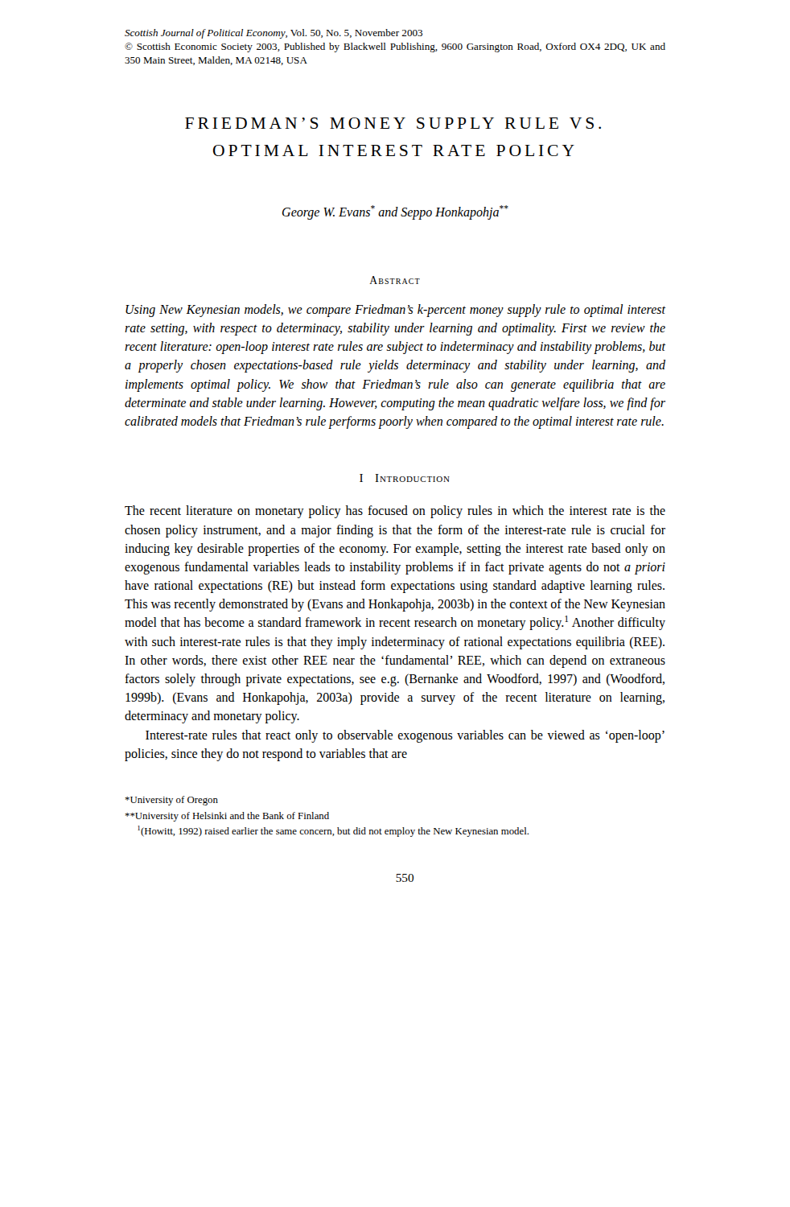Scottish Journal of Political Economy, Vol. 50, No. 5, November 2003
© Scottish Economic Society 2003, Published by Blackwell Publishing, 9600 Garsington Road, Oxford OX4 2DQ, UK and 350 Main Street, Malden, MA 02148, USA
FRIEDMAN’S MONEY SUPPLY RULE VS.
OPTIMAL INTEREST RATE POLICY
George W. Evans* and Seppo Honkapohja**
Abstract
Using New Keynesian models, we compare Friedman’s k-percent money supply rule to optimal interest rate setting, with respect to determinacy, stability under learning and optimality. First we review the recent literature: open-loop interest rate rules are subject to indeterminacy and instability problems, but a properly chosen expectations-based rule yields determinacy and stability under learning, and implements optimal policy. We show that Friedman’s rule also can generate equilibria that are determinate and stable under learning. However, computing the mean quadratic welfare loss, we find for calibrated models that Friedman’s rule performs poorly when compared to the optimal interest rate rule.
I Introduction
The recent literature on monetary policy has focused on policy rules in which the interest rate is the chosen policy instrument, and a major finding is that the form of the interest-rate rule is crucial for inducing key desirable properties of the economy. For example, setting the interest rate based only on exogenous fundamental variables leads to instability problems if in fact private agents do not a priori have rational expectations (RE) but instead form expectations using standard adaptive learning rules. This was recently demonstrated by (Evans and Honkapohja, 2003b) in the context of the New Keynesian model that has become a standard framework in recent research on monetary policy.1 Another difficulty with such interest-rate rules is that they imply indeterminacy of rational expectations equilibria (REE). In other words, there exist other REE near the ‘fundamental’ REE, which can depend on extraneous factors solely through private expectations, see e.g. (Bernanke and Woodford, 1997) and (Woodford, 1999b). (Evans and Honkapohja, 2003a) provide a survey of the recent literature on learning, determinacy and monetary policy.
Interest-rate rules that react only to observable exogenous variables can be viewed as ‘open-loop’ policies, since they do not respond to variables that are
*University of Oregon
**University of Helsinki and the Bank of Finland
1(Howitt, 1992) raised earlier the same concern, but did not employ the New Keynesian model.
550